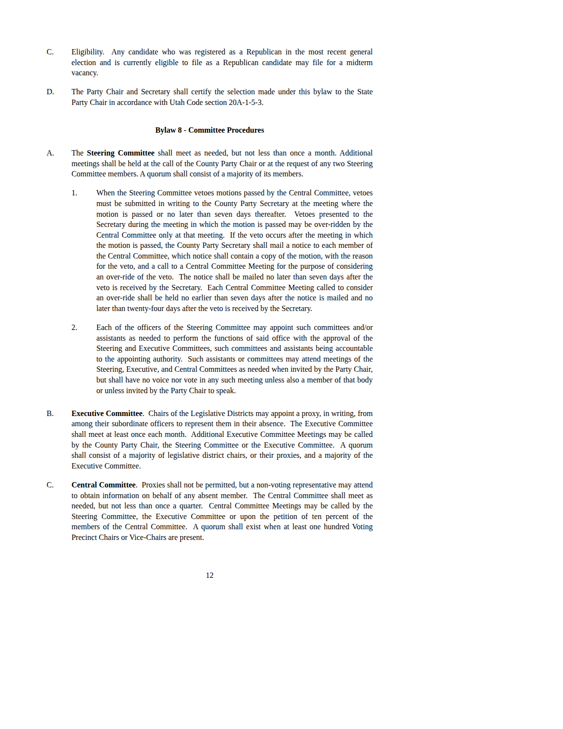C.
Eligibility. Any candidate who was registered as a Republican in the most recent general election and is currently eligible to file as a Republican candidate may file for a midterm vacancy.
D.
The Party Chair and Secretary shall certify the selection made under this bylaw to the State Party Chair in accordance with Utah Code section 20A-1-5-3.
Bylaw 8 - Committee Procedures
A.
The Steering Committee shall meet as needed, but not less than once a month. Additional meetings shall be held at the call of the County Party Chair or at the request of any two Steering Committee members. A quorum shall consist of a majority of its members.
1.
When the Steering Committee vetoes motions passed by the Central Committee, vetoes must be submitted in writing to the County Party Secretary at the meeting where the motion is passed or no later than seven days thereafter. Vetoes presented to the Secretary during the meeting in which the motion is passed may be over-ridden by the Central Committee only at that meeting. If the veto occurs after the meeting in which the motion is passed, the County Party Secretary shall mail a notice to each member of the Central Committee, which notice shall contain a copy of the motion, with the reason for the veto, and a call to a Central Committee Meeting for the purpose of considering an over-ride of the veto. The notice shall be mailed no later than seven days after the veto is received by the Secretary. Each Central Committee Meeting called to consider an over-ride shall be held no earlier than seven days after the notice is mailed and no later than twenty-four days after the veto is received by the Secretary.
2.
Each of the officers of the Steering Committee may appoint such committees and/or assistants as needed to perform the functions of said office with the approval of the Steering and Executive Committees, such committees and assistants being accountable to the appointing authority. Such assistants or committees may attend meetings of the Steering, Executive, and Central Committees as needed when invited by the Party Chair, but shall have no voice nor vote in any such meeting unless also a member of that body or unless invited by the Party Chair to speak.
B.
Executive Committee. Chairs of the Legislative Districts may appoint a proxy, in writing, from among their subordinate officers to represent them in their absence. The Executive Committee shall meet at least once each month. Additional Executive Committee Meetings may be called by the County Party Chair, the Steering Committee or the Executive Committee. A quorum shall consist of a majority of legislative district chairs, or their proxies, and a majority of the Executive Committee.
C.
Central Committee. Proxies shall not be permitted, but a non-voting representative may attend to obtain information on behalf of any absent member. The Central Committee shall meet as needed, but not less than once a quarter. Central Committee Meetings may be called by the Steering Committee, the Executive Committee or upon the petition of ten percent of the members of the Central Committee. A quorum shall exist when at least one hundred Voting Precinct Chairs or Vice-Chairs are present.
12